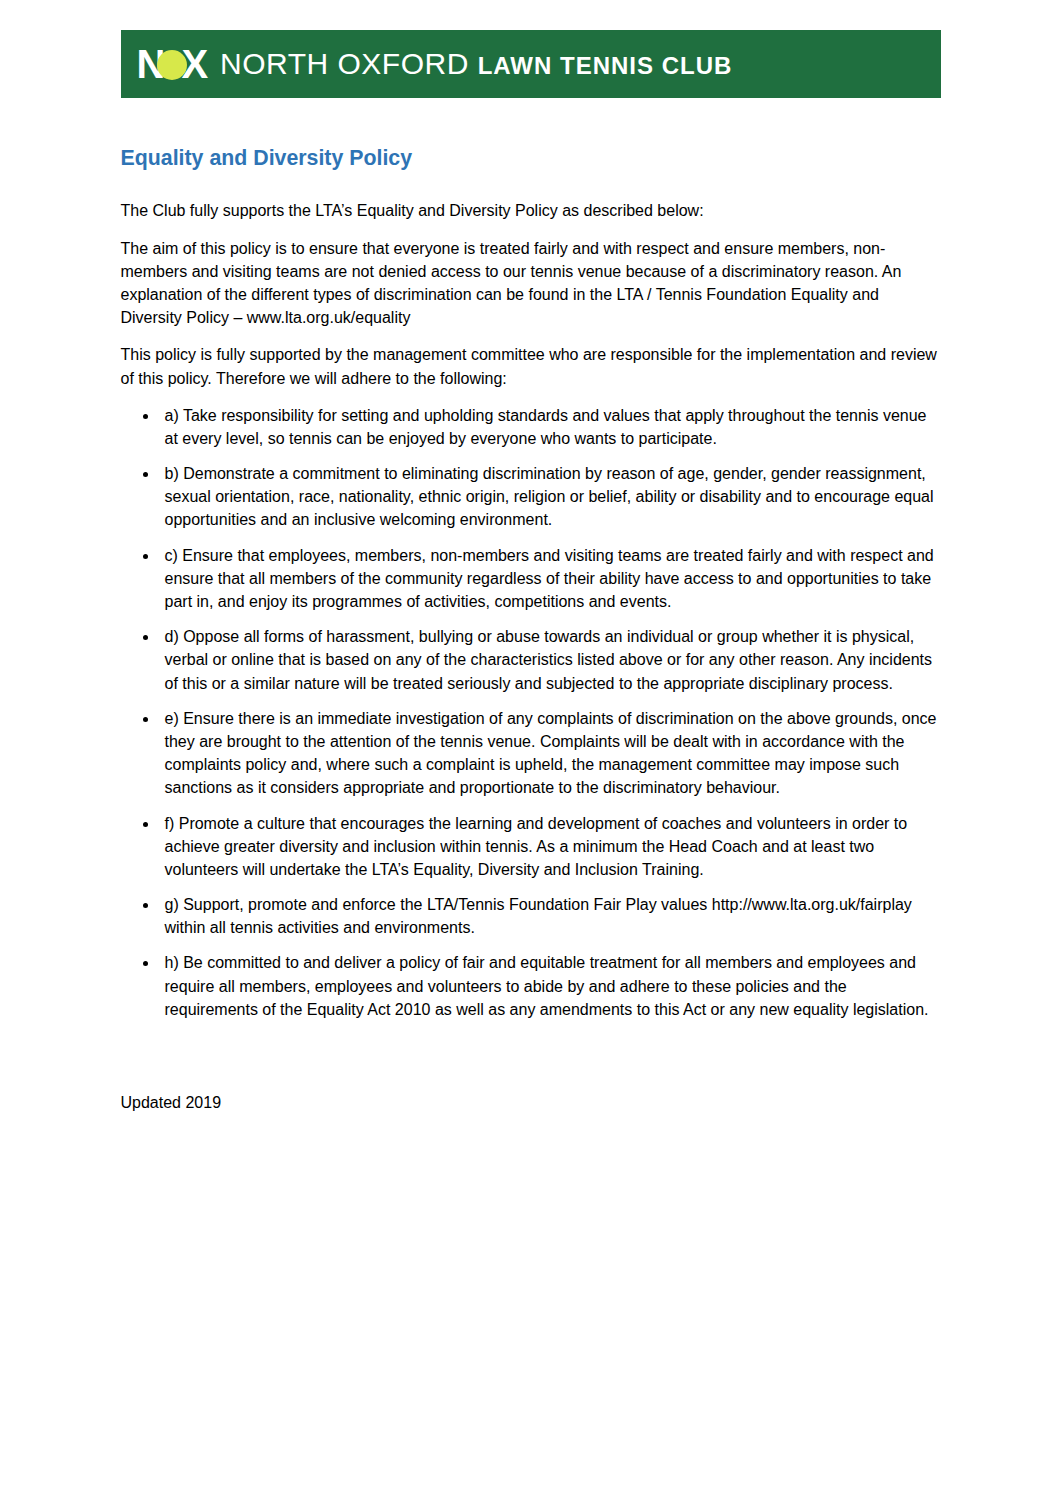N X NORTH OXFORD LAWN TENNIS CLUB
Equality and Diversity Policy
The Club fully supports the LTA’s Equality and Diversity Policy as described below:
The aim of this policy is to ensure that everyone is treated fairly and with respect and ensure members, non-members and visiting teams are not denied access to our tennis venue because of a discriminatory reason. An explanation of the different types of discrimination can be found in the LTA / Tennis Foundation Equality and Diversity Policy – www.lta.org.uk/equality
This policy is fully supported by the management committee who are responsible for the implementation and review of this policy. Therefore we will adhere to the following:
a) Take responsibility for setting and upholding standards and values that apply throughout the tennis venue at every level, so tennis can be enjoyed by everyone who wants to participate.
b) Demonstrate a commitment to eliminating discrimination by reason of age, gender, gender reassignment, sexual orientation, race, nationality, ethnic origin, religion or belief, ability or disability and to encourage equal opportunities and an inclusive welcoming environment.
c) Ensure that employees, members, non-members and visiting teams are treated fairly and with respect and ensure that all members of the community regardless of their ability have access to and opportunities to take part in, and enjoy its programmes of activities, competitions and events.
d) Oppose all forms of harassment, bullying or abuse towards an individual or group whether it is physical, verbal or online that is based on any of the characteristics listed above or for any other reason. Any incidents of this or a similar nature will be treated seriously and subjected to the appropriate disciplinary process.
e) Ensure there is an immediate investigation of any complaints of discrimination on the above grounds, once they are brought to the attention of the tennis venue. Complaints will be dealt with in accordance with the complaints policy and, where such a complaint is upheld, the management committee may impose such sanctions as it considers appropriate and proportionate to the discriminatory behaviour.
f) Promote a culture that encourages the learning and development of coaches and volunteers in order to achieve greater diversity and inclusion within tennis. As a minimum the Head Coach and at least two volunteers will undertake the LTA’s Equality, Diversity and Inclusion Training.
g) Support, promote and enforce the LTA/Tennis Foundation Fair Play values http://www.lta.org.uk/fairplay within all tennis activities and environments.
h) Be committed to and deliver a policy of fair and equitable treatment for all members and employees and require all members, employees and volunteers to abide by and adhere to these policies and the requirements of the Equality Act 2010 as well as any amendments to this Act or any new equality legislation.
Updated 2019